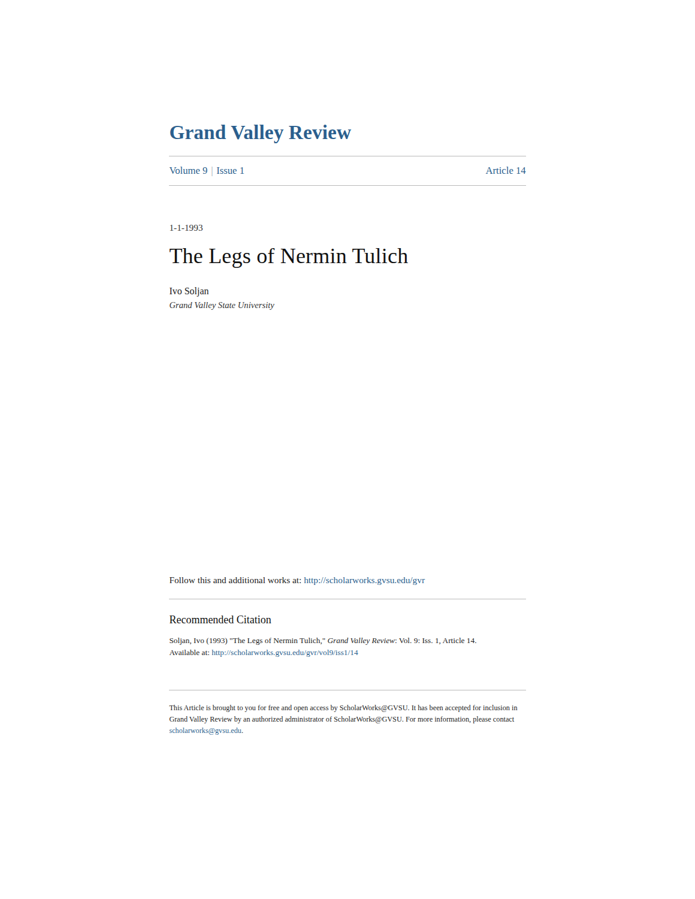Grand Valley Review
Volume 9|Issue 1
Article 14
1-1-1993
The Legs of Nermin Tulich
Ivo Soljan
Grand Valley State University
Follow this and additional works at: http://scholarworks.gvsu.edu/gvr
Recommended Citation
Soljan, Ivo (1993) "The Legs of Nermin Tulich," Grand Valley Review: Vol. 9: Iss. 1, Article 14.
Available at: http://scholarworks.gvsu.edu/gvr/vol9/iss1/14
This Article is brought to you for free and open access by ScholarWorks@GVSU. It has been accepted for inclusion in Grand Valley Review by an authorized administrator of ScholarWorks@GVSU. For more information, please contact scholarworks@gvsu.edu.